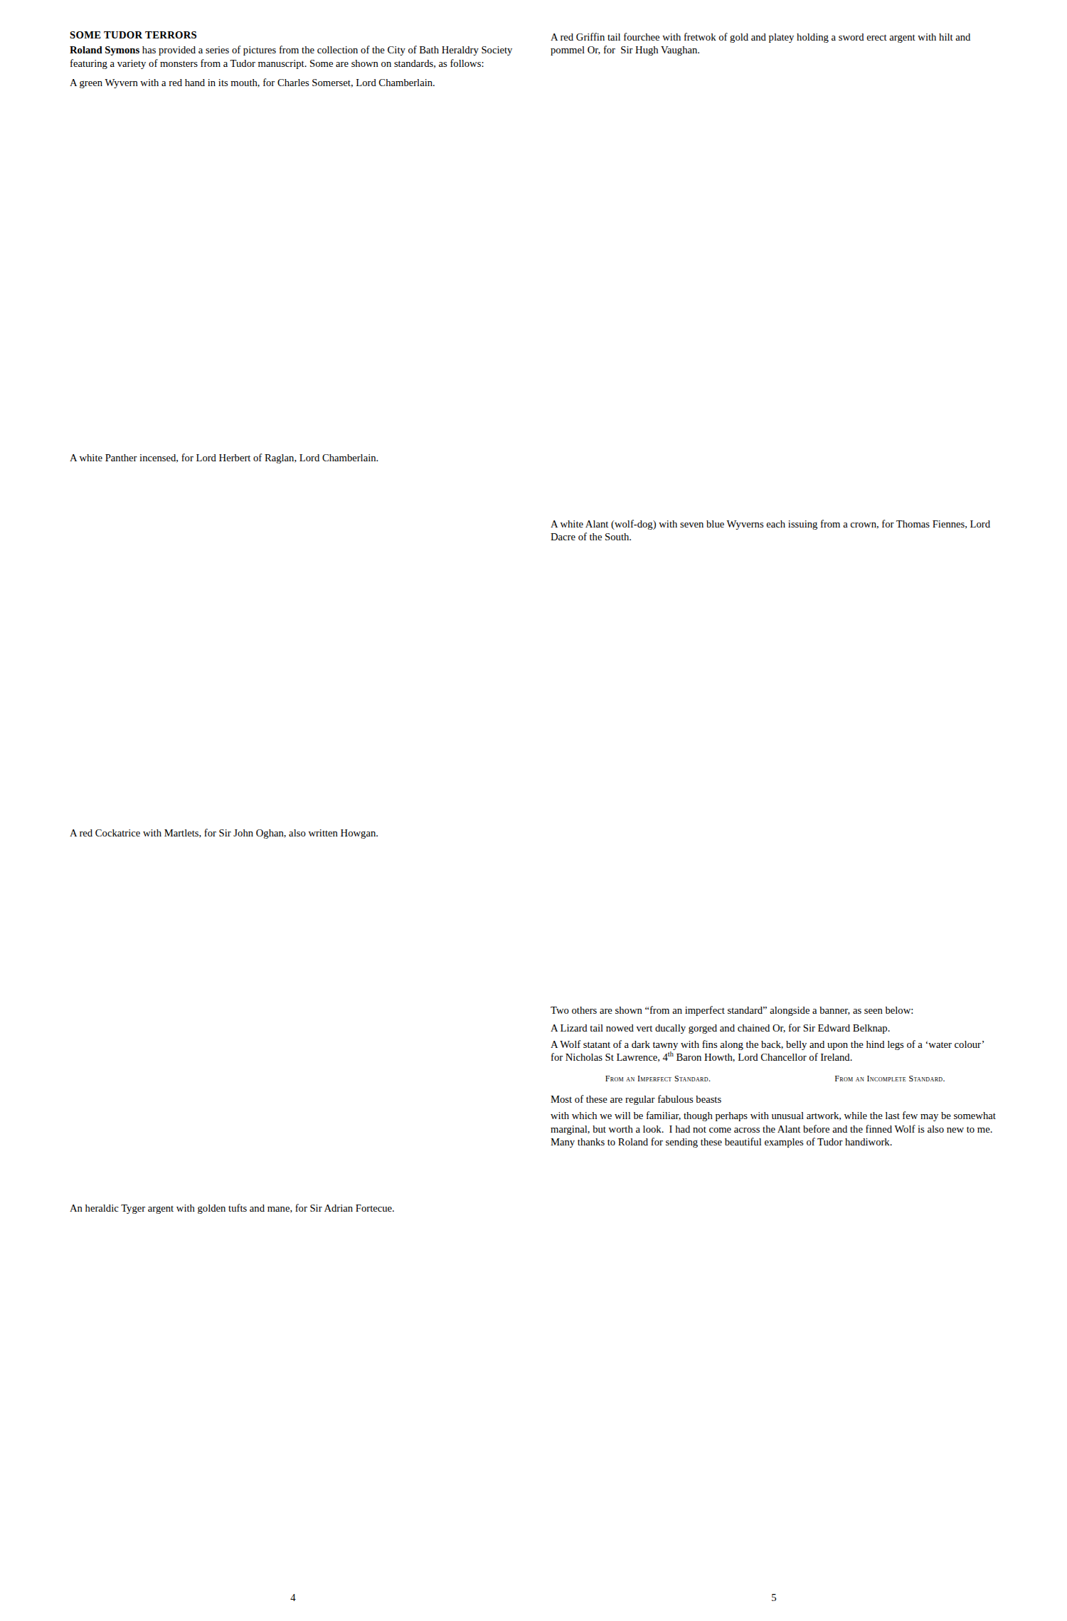Some Tudor Terrors
Roland Symons has provided a series of pictures from the collection of the City of Bath Heraldry Society featuring a variety of monsters from a Tudor manuscript. Some are shown on standards, as follows:
A green Wyvern with a red hand in its mouth, for Charles Somerset, Lord Chamberlain.
A white Panther incensed, for Lord Herbert of Raglan, Lord Chamberlain.
A red Cockatrice with Martlets, for Sir John Oghan, also written Howgan.
An heraldic Tyger argent with golden tufts and mane, for Sir Adrian Fortecue.
4
A red Griffin tail fourchee with fretwok of gold and platey holding a sword erect argent with hilt and pommel Or, for Sir Hugh Vaughan.
A white Alant (wolf-dog) with seven blue Wyverns each issuing from a crown, for Thomas Fiennes, Lord Dacre of the South.
Two others are shown “from an imperfect standard” alongside a banner, as seen below:
A Lizard tail nowed vert ducally gorged and chained Or, for Sir Edward Belknap.
A Wolf statant of a dark tawny with fins along the back, belly and upon the hind legs of a ‘water colour’ for Nicholas St Lawrence, 4th Baron Howth, Lord Chancellor of Ireland.
From an Imperfect Standard.
From an Incomplete Standard.
Most of these are regular fabulous beasts
with which we will be familiar, though perhaps with unusual artwork, while the last few may be somewhat marginal, but worth a look. I had not come across the Alant before and the finned Wolf is also new to me. Many thanks to Roland for sending these beautiful examples of Tudor handiwork.
5